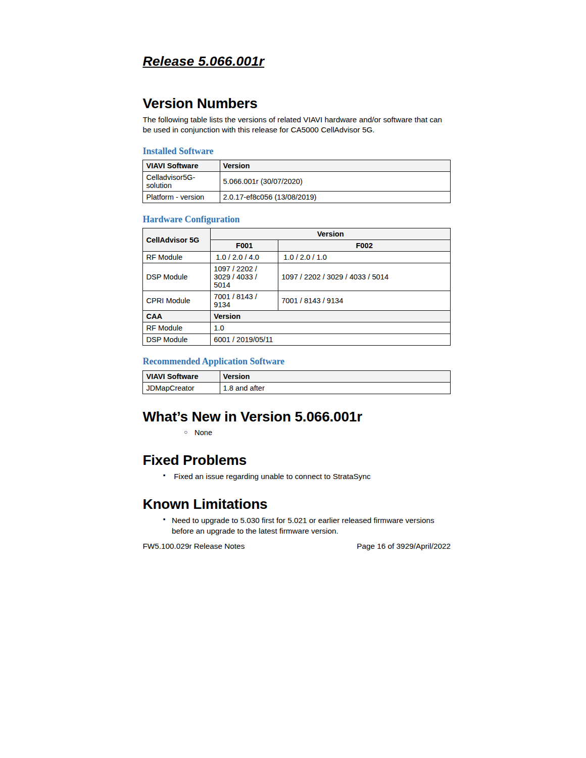Release 5.066.001r
Version Numbers
The following table lists the versions of related VIAVI hardware and/or software that can be used in conjunction with this release for CA5000 CellAdvisor 5G.
Installed Software
| VIAVI Software | Version |
| --- | --- |
| Celladvisor5G-solution | 5.066.001r (30/07/2020) |
| Platform - version | 2.0.17-ef8c056 (13/08/2019) |
Hardware Configuration
| CellAdvisor 5G | Version |
| --- | --- |
| F001 | F002 |
| RF Module | 1.0 / 2.0 / 4.0 | 1.0 / 2.0 / 1.0 |
| DSP Module | 1097 / 2202 / 3029 / 4033 / 5014 | 1097 / 2202 / 3029 / 4033 / 5014 |
| CPRI Module | 7001 / 8143 / 9134 | 7001 / 8143 / 9134 |
| CAA | Version |
| RF Module | 1.0 |
| DSP Module | 6001 / 2019/05/11 |
Recommended Application Software
| VIAVI Software | Version |
| --- | --- |
| JDMapCreator | 1.8 and after |
What’s New in Version 5.066.001r
None
Fixed Problems
Fixed an issue regarding unable to connect to StrataSync
Known Limitations
Need to upgrade to 5.030 first for 5.021 or earlier released firmware versions before an upgrade to the latest firmware version.
FW5.100.029r Release Notes Page 16 of 39 29/April/2022